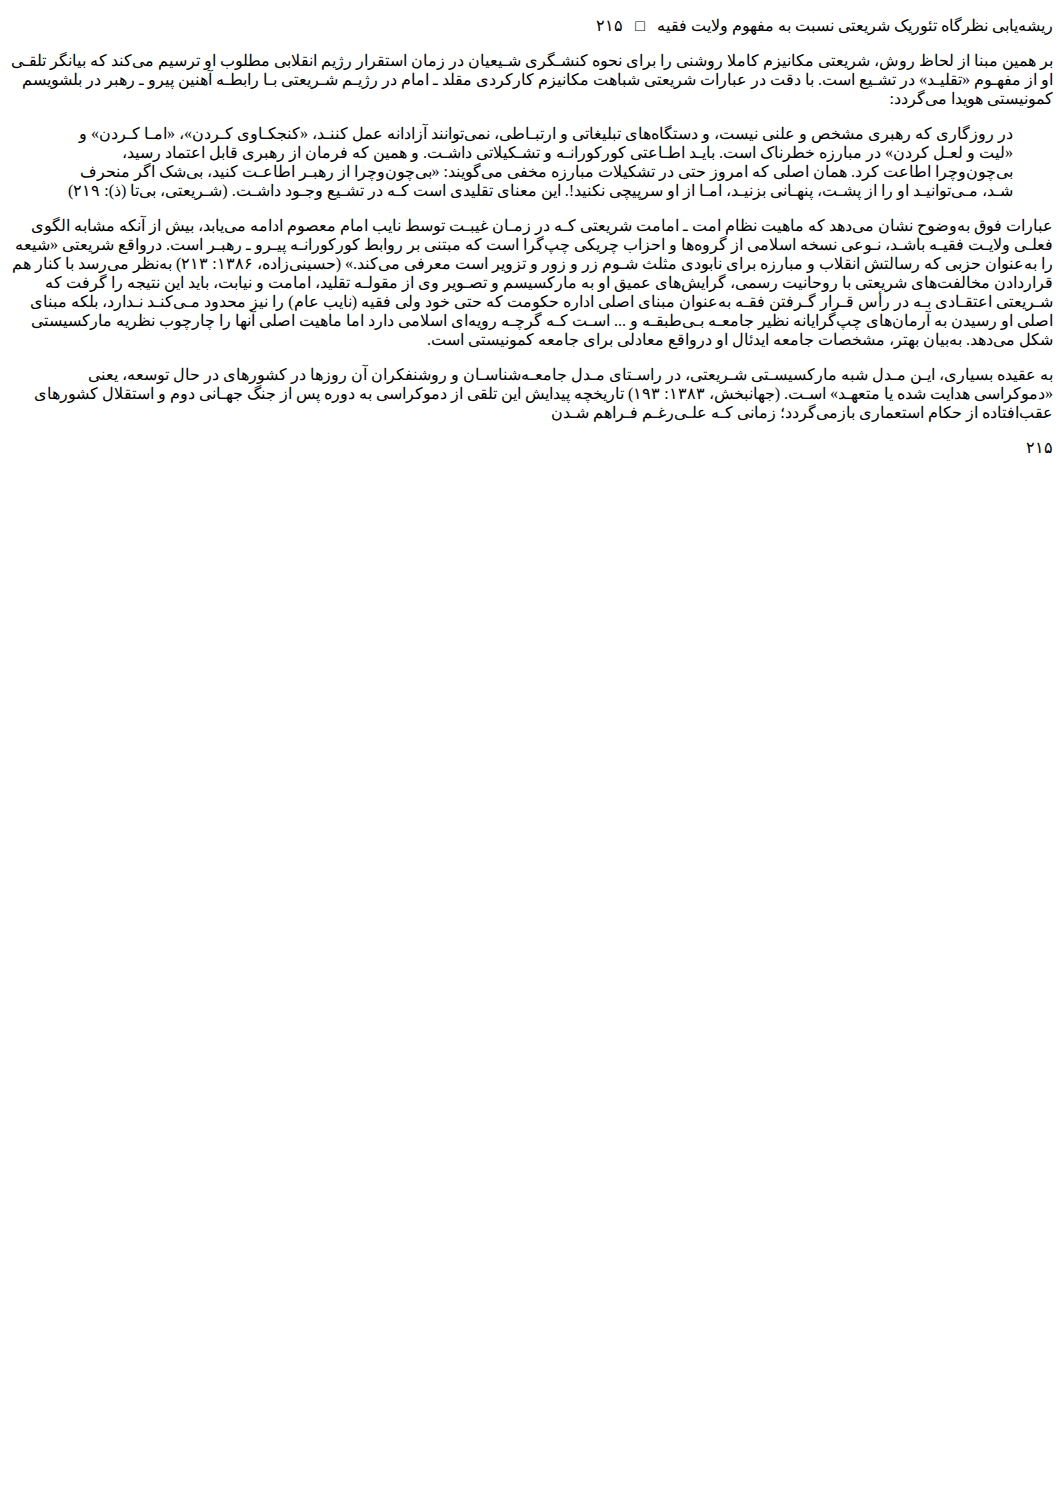ریشه‌یابی نظرگاه تئوریک شریعتی نسبت به مفهوم ولایت فقیه □ ۲۱۵
بر همین مبنا از لحاظ روش، شریعتی مکانیزم کاملا روشنی را برای نحوه کنشـگری شـیعیان در زمان استقرار رژیم انقلابی مطلوب او ترسیم می‌کند که بیانگر تلقـی او از مفهـوم «تقلیـد» در تشـیع است. با دقت در عبارات شریعتی شباهت مکانیزم کارکردی مقلد ـ امام در رژیـم شـریعتی بـا رابطـه آهنین پیرو ـ رهبر در بلشویسم کمونیستی هویدا می‌گردد:
در روزگاری که رهبری مشخص و علنی نیست، و دستگاه‌های تبلیغاتی و ارتبـاطی، نمی‌توانند آزادانه عمل کننـد، «کنجکـاوی کـردن»، «امـا کـردن» و «لیت و لعـل کردن» در مبارزه خطرناک است. بایـد اطـاعتی کورکورانـه و تشـکیلاتی داشـت. و همین که فرمان از رهبری قابل اعتماد رسید، بی‌چون‌وچرا اطاعت کرد. همان اصلی که امروز حتی در تشکیلات مبارزه مخفی می‌گویند: «بی‌چون‌وچرا از رهبـر اطاعـت کنید، بی‌شک اگر منحرف شـد، مـی‌توانیـد او را از پشـت، پنهـانی بزنیـد، امـا از او سرپیچی نکنید!. این معنای تقلیدی است کـه در تشـیع وجـود داشـت. (شـریعتی، بی‌تا (ذ): ۲۱۹)
عبارات فوق به‌وضوح نشان می‌دهد که ماهیت نظام امت ـ امامت شریعتی کـه در زمـان غیبـت توسط نایب امام معصوم ادامه می‌یابد، بیش از آنکه مشابه الگوی فعلـی ولایـت فقیـه باشـد، نـوعی نسخه اسلامی از گروه‌ها و احزاب چریکی چپ‌گرا است که مبتنی بر روابط کورکورانـه پیـرو ـ رهبـر است. درواقع شریعتی «شیعه را به‌عنوان حزبی که رسالتش انقلاب و مبارزه برای نابودی مثلث شـوم زر و زور و تزویر است معرفی می‌کند.» (حسینی‌زاده، ۱۳۸۶: ۲۱۳) به‌نظر می‌رسد با کنار هم قراردادن مخالفت‌های شریعتی با روحانیت رسمی، گرایش‌های عمیق او به مارکسیسم و تصـویر وی از مقولـه تقلید، امامت و نیابت، باید این نتیجه را گرفت که شـریعتی اعتقـادی بـه در رأس قـرار گـرفتن فقـه به‌عنوان مبنای اصلی اداره حکومت که حتی خود ولی فقیه (نایب عام) را نیز محدود مـی‌کنـد نـدارد، بلکه مبنای اصلی او رسیدن به آرمان‌های چپ‌گرایانه نظیر جامعـه بـی‌طبقـه و ... اسـت کـه گرچـه رویه‌ای اسلامی دارد اما ماهیت اصلی آنها را چارچوب نظریه مارکسیستی شکل می‌دهد. به‌بیان بهتر، مشخصات جامعه ایدئال او درواقع معادلی برای جامعه کمونیستی است.
به عقیده بسیاری، ایـن مـدل شبه مارکسیسـتی شـریعتی، در راسـتای مـدل جامعـه‌شناسـان و روشنفکران آن روزها در کشورهای در حال توسعه، یعنی «دموکراسی هدایت شده یا متعهـد» اسـت. (جهانبخش، ۱۳۸۳: ۱۹۳) تاریخچه پیدایش این تلقی از دموکراسی به دوره پس از جنگ جهـانی دوم و استقلال کشورهای عقب‌افتاده از حکام استعماری بازمی‌گردد؛ زمانی کـه علـی‌رغـم فـراهم شـدن
۲۱۵